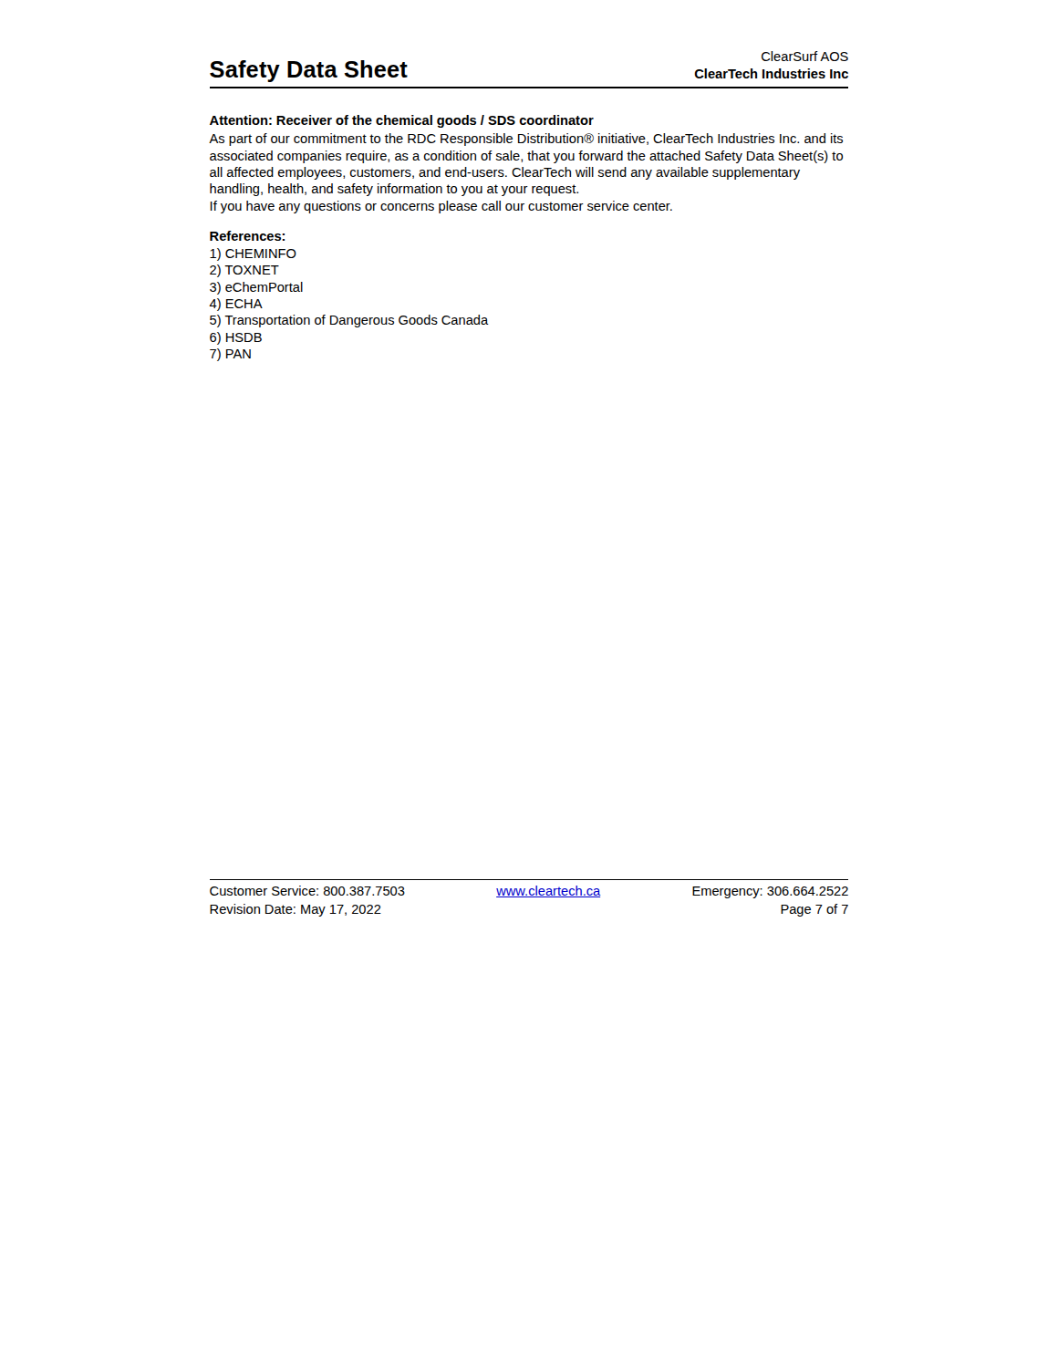Safety Data Sheet
ClearSurf AOS
ClearTech Industries Inc
Attention: Receiver of the chemical goods / SDS coordinator
As part of our commitment to the RDC Responsible Distribution® initiative, ClearTech Industries Inc. and its associated companies require, as a condition of sale, that you forward the attached Safety Data Sheet(s) to all affected employees, customers, and end-users. ClearTech will send any available supplementary handling, health, and safety information to you at your request.
If you have any questions or concerns please call our customer service center.
References:
1) CHEMINFO
2) TOXNET
3) eChemPortal
4) ECHA
5) Transportation of Dangerous Goods Canada
6) HSDB
7) PAN
Customer Service: 800.387.7503
www.cleartech.ca
Emergency: 306.664.2522
Revision Date: May 17, 2022
Page 7 of 7